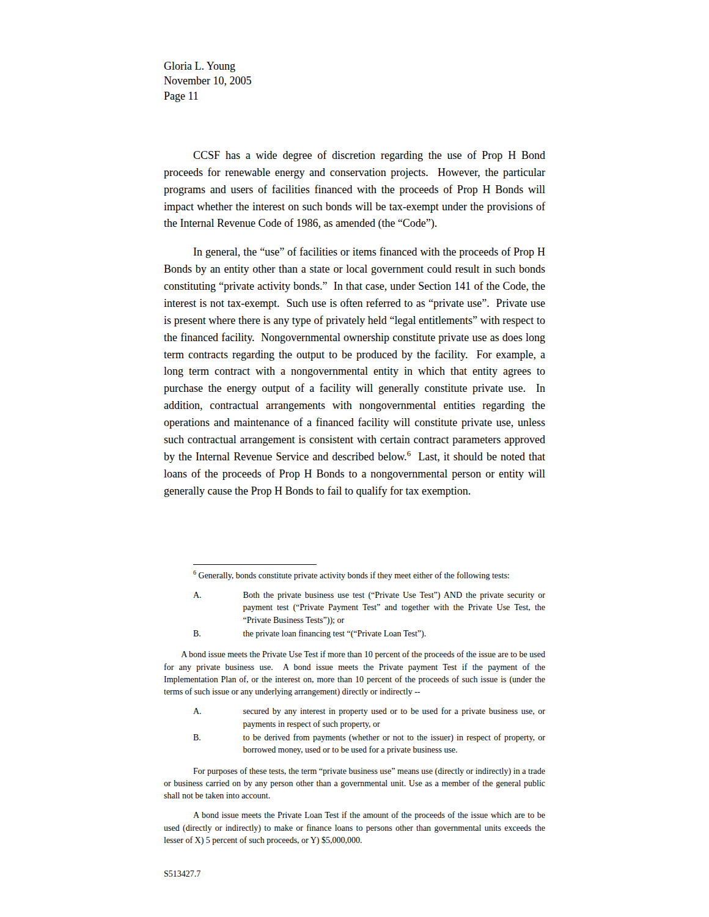Gloria L. Young
November 10, 2005
Page 11
CCSF has a wide degree of discretion regarding the use of Prop H Bond proceeds for renewable energy and conservation projects. However, the particular programs and users of facilities financed with the proceeds of Prop H Bonds will impact whether the interest on such bonds will be tax-exempt under the provisions of the Internal Revenue Code of 1986, as amended (the “Code”).
In general, the “use” of facilities or items financed with the proceeds of Prop H Bonds by an entity other than a state or local government could result in such bonds constituting “private activity bonds.” In that case, under Section 141 of the Code, the interest is not tax-exempt. Such use is often referred to as “private use”. Private use is present where there is any type of privately held “legal entitlements” with respect to the financed facility. Nongovernmental ownership constitute private use as does long term contracts regarding the output to be produced by the facility. For example, a long term contract with a nongovernmental entity in which that entity agrees to purchase the energy output of a facility will generally constitute private use. In addition, contractual arrangements with nongovernmental entities regarding the operations and maintenance of a financed facility will constitute private use, unless such contractual arrangement is consistent with certain contract parameters approved by the Internal Revenue Service and described below.6 Last, it should be noted that loans of the proceeds of Prop H Bonds to a nongovernmental person or entity will generally cause the Prop H Bonds to fail to qualify for tax exemption.
6 Generally, bonds constitute private activity bonds if they meet either of the following tests:
| A. | Both the private business use test (“Private Use Test”) AND the private security or payment test (“Private Payment Test” and together with the Private Use Test, the “Private Business Tests”)); or |
| B. | the private loan financing test “(“Private Loan Test”). |
A bond issue meets the Private Use Test if more than 10 percent of the proceeds of the issue are to be used for any private business use. A bond issue meets the Private payment Test if the payment of the Implementation Plan of, or the interest on, more than 10 percent of the proceeds of such issue is (under the terms of such issue or any underlying arrangement) directly or indirectly --
| A. | secured by any interest in property used or to be used for a private business use, or payments in respect of such property, or |
| B. | to be derived from payments (whether or not to the issuer) in respect of property, or borrowed money, used or to be used for a private business use. |
For purposes of these tests, the term “private business use” means use (directly or indirectly) in a trade or business carried on by any person other than a governmental unit. Use as a member of the general public shall not be taken into account.
A bond issue meets the Private Loan Test if the amount of the proceeds of the issue which are to be used (directly or indirectly) to make or finance loans to persons other than governmental units exceeds the lesser of X) 5 percent of such proceeds, or Y) $5,000,000.
S513427.7